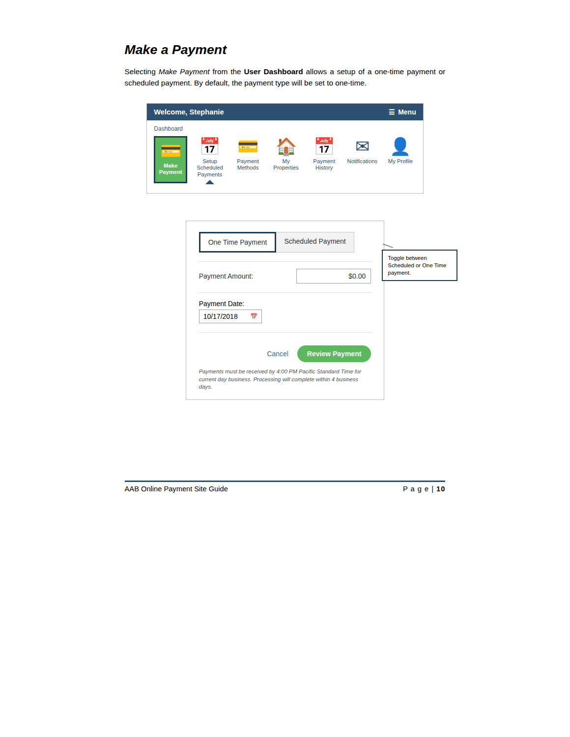Make a Payment
Selecting Make Payment from the User Dashboard allows a setup of a one-time payment or scheduled payment. By default, the payment type will be set to one-time.
Welcome, Stephanie Menu
Dashboard
💳 Make Payment
📅 Setup Scheduled Payments
💳 Payment Methods
🏠 My Properties
📅 Payment History
✉ Notifications
👤 My Profile
One Time Payment
Scheduled Payment
Toggle between Scheduled or One Time payment.
Payment Amount: $0.00
Payment Date:
10/17/2018 📅
Cancel Review Payment
Payments must be received by 4:00 PM Pacific Standard Time for current day business. Processing will complete within 4 business days.
AAB Online Payment Site Guide P a g e | 10